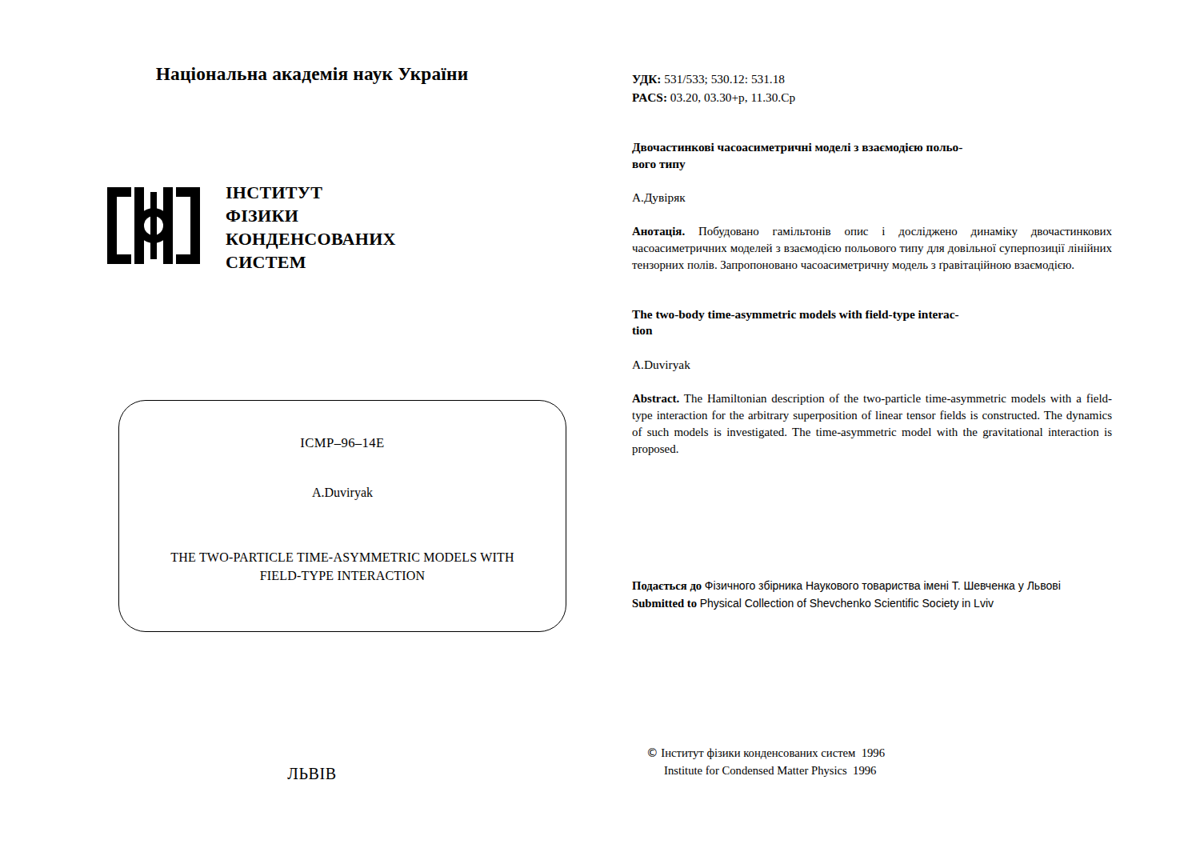Національна академія наук України
ІНСТИТУТ
ФІЗИКИ
КОНДЕНСОВАНИХ
СИСТЕМ
ICMP–96–14E
A.Duviryak
THE TWO-PARTICLE TIME-ASYMMETRIC MODELS WITH
FIELD-TYPE INTERACTION
ЛЬВІВ
УДК: 531/533; 530.12: 531.18
PACS: 03.20, 03.30+p, 11.30.Cp
Двочастинкові часоасиметричні моделі з взаємодією польо-
вого типу
А.Дувіряк
Анотація. Побудовано гамільтонів опис і досліджено динаміку двочастинкових часоасиметричних моделей з взаємодією польового типу для довільної суперпозиції лінійних тензорних полів. Запропоновано часоасиметричну модель з ґравітаційною взаємодією.
The two-body time-asymmetric models with field-type interac-
tion
A.Duviryak
Abstract. The Hamiltonian description of the two-particle time-asymmetric models with a field-type interaction for the arbitrary superposition of linear tensor fields is constructed. The dynamics of such models is investigated. The time-asymmetric model with the gravitational interaction is proposed.
Подається до Фізичного збірника Наукового товариства імені Т. Шевченка у Львові
Submitted to Physical Collection of Shevchenko Scientific Society in Lviv
© Інститут фізики конденсованих систем 1996
Institute for Condensed Matter Physics 1996